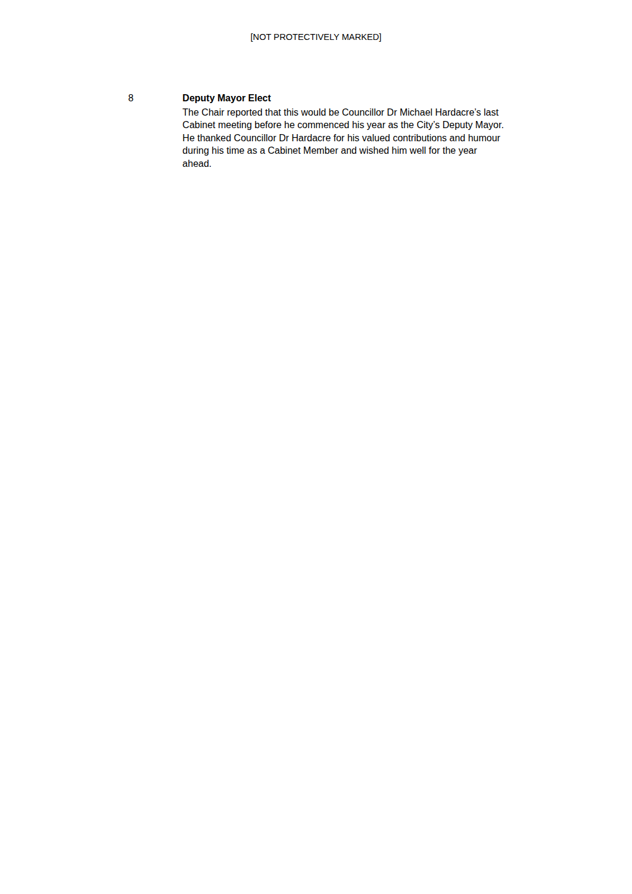[NOT PROTECTIVELY MARKED]
8
Deputy Mayor Elect
The Chair reported that this would be Councillor Dr Michael Hardacre’s last Cabinet meeting before he commenced his year as the City’s Deputy Mayor. He thanked Councillor Dr Hardacre for his valued contributions and humour during his time as a Cabinet Member and wished him well for the year ahead.